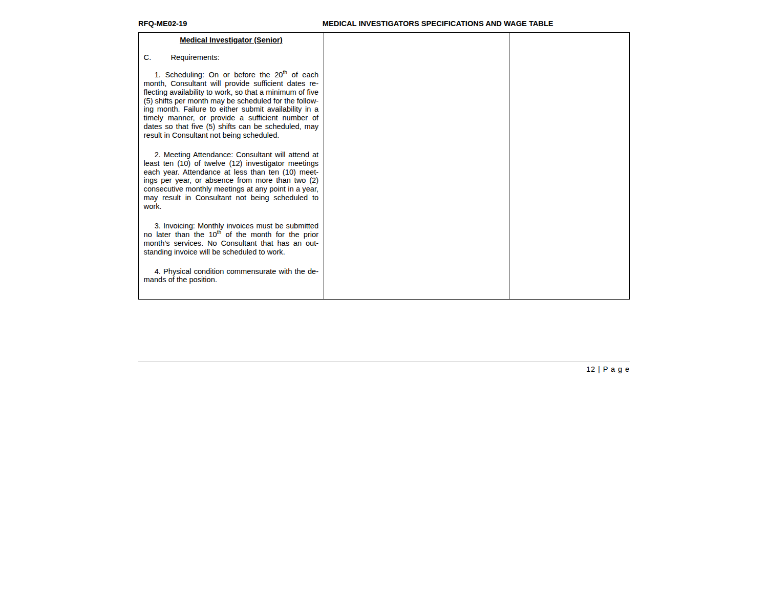RFQ-ME02-19
MEDICAL INVESTIGATORS SPECIFICATIONS AND WAGE TABLE
| Medical Investigator (Senior) C. Requirements: 1. Scheduling: On or before the 20 th of each month, Consultant will provide sufficient dates reflecting availability to work, so that a minimum of five (5) shifts per month may be scheduled for the following month. Failure to either submit availability in a timely manner, or provide a sufficient number of dates so that five (5) shifts can be scheduled, may result in Consultant not being scheduled. 2. Meeting Attendance: Consultant will attend at least ten (10) of twelve (12) investigator meetings each year. Attendance at less than ten (10) meetings per year, or absence from more than two (2) consecutive monthly meetings at any point in a year, may result in Consultant not being scheduled to work. 3. Invoicing: Monthly invoices must be submitted no later than the 10 th of the month for the prior month’s services. No Consultant that has an outstanding invoice will be scheduled to work. 4. Physical condition commensurate with the demands of the position. | | |
12 | P a g e